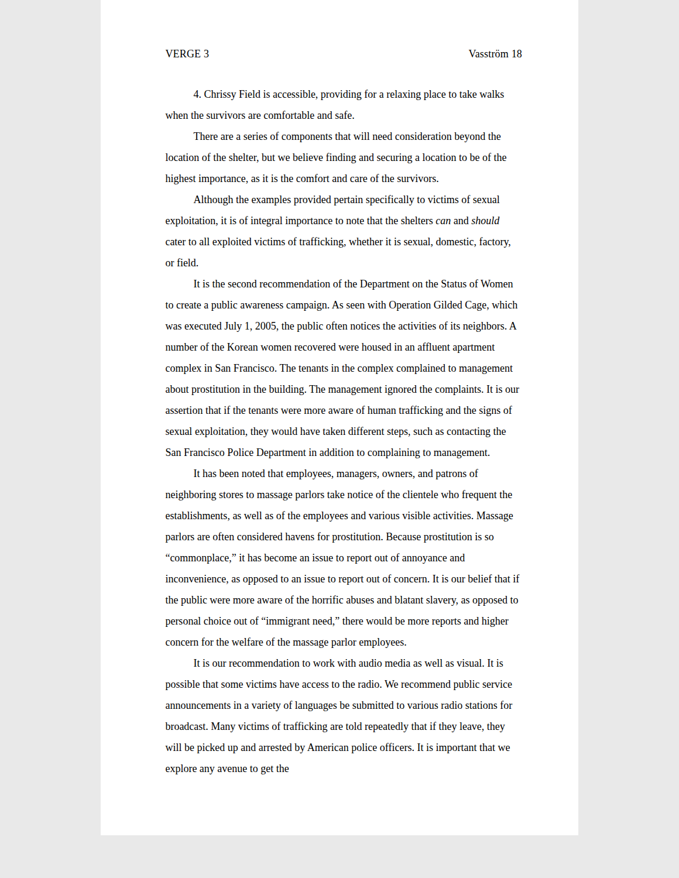VERGE 3 Vasström 18
4. Chrissy Field is accessible, providing for a relaxing place to take walks when the survivors are comfortable and safe.
There are a series of components that will need consideration beyond the location of the shelter, but we believe finding and securing a location to be of the highest importance, as it is the comfort and care of the survivors.
Although the examples provided pertain specifically to victims of sexual exploitation, it is of integral importance to note that the shelters can and should cater to all exploited victims of trafficking, whether it is sexual, domestic, factory, or field.
It is the second recommendation of the Department on the Status of Women to create a public awareness campaign. As seen with Operation Gilded Cage, which was executed July 1, 2005, the public often notices the activities of its neighbors. A number of the Korean women recovered were housed in an affluent apartment complex in San Francisco. The tenants in the complex complained to management about prostitution in the building. The management ignored the complaints. It is our assertion that if the tenants were more aware of human trafficking and the signs of sexual exploitation, they would have taken different steps, such as contacting the San Francisco Police Department in addition to complaining to management.
It has been noted that employees, managers, owners, and patrons of neighboring stores to massage parlors take notice of the clientele who frequent the establishments, as well as of the employees and various visible activities. Massage parlors are often considered havens for prostitution. Because prostitution is so “commonplace,” it has become an issue to report out of annoyance and inconvenience, as opposed to an issue to report out of concern. It is our belief that if the public were more aware of the horrific abuses and blatant slavery, as opposed to personal choice out of “immigrant need,” there would be more reports and higher concern for the welfare of the massage parlor employees.
It is our recommendation to work with audio media as well as visual. It is possible that some victims have access to the radio. We recommend public service announcements in a variety of languages be submitted to various radio stations for broadcast. Many victims of trafficking are told repeatedly that if they leave, they will be picked up and arrested by American police officers. It is important that we explore any avenue to get the